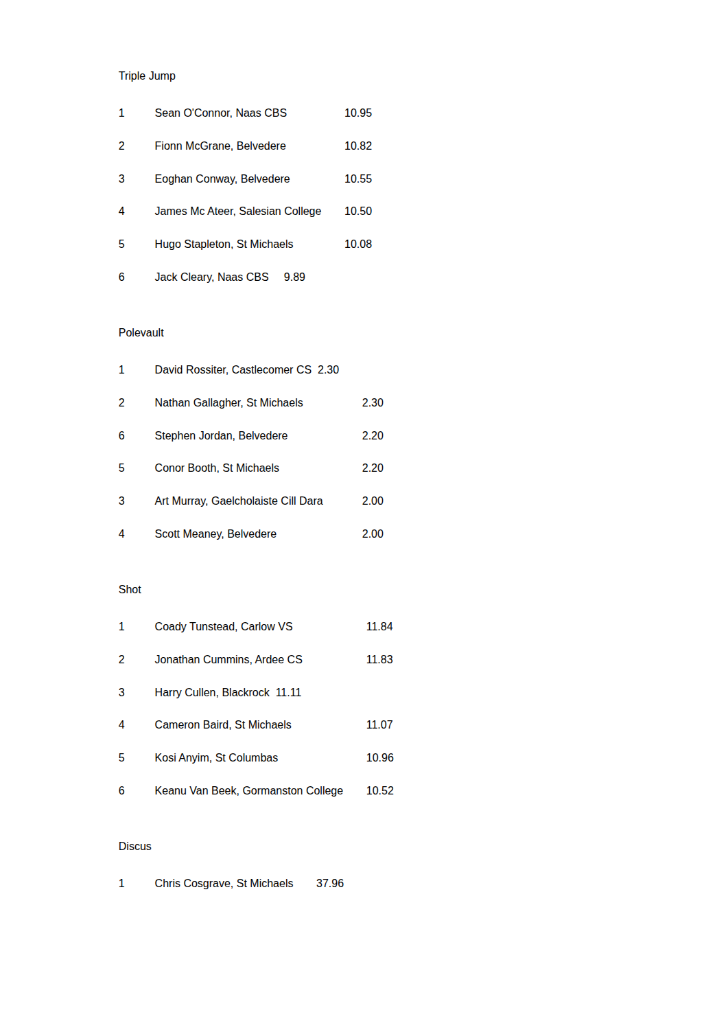Triple Jump
| 1 | Sean O'Connor, Naas CBS | 10.95 |
| 2 | Fionn McGrane, Belvedere | 10.82 |
| 3 | Eoghan Conway, Belvedere | 10.55 |
| 4 | James Mc Ateer, Salesian College | 10.50 |
| 5 | Hugo Stapleton, St Michaels | 10.08 |
| 6 | Jack Cleary, Naas CBS 9.89 | |
Polevault
| 1 | David Rossiter, Castlecomer CS 2.30 | |
| 2 | Nathan Gallagher, St Michaels | 2.30 |
| 6 | Stephen Jordan, Belvedere | 2.20 |
| 5 | Conor Booth, St Michaels | 2.20 |
| 3 | Art Murray, Gaelcholaiste Cill Dara | 2.00 |
| 4 | Scott Meaney, Belvedere | 2.00 |
Shot
| 1 | Coady Tunstead, Carlow VS | 11.84 |
| 2 | Jonathan Cummins, Ardee CS | 11.83 |
| 3 | Harry Cullen, Blackrock 11.11 | |
| 4 | Cameron Baird, St Michaels | 11.07 |
| 5 | Kosi Anyim, St Columbas | 10.96 |
| 6 | Keanu Van Beek, Gormanston College | 10.52 |
Discus
| 1 | Chris Cosgrave, St Michaels | 37.96 |